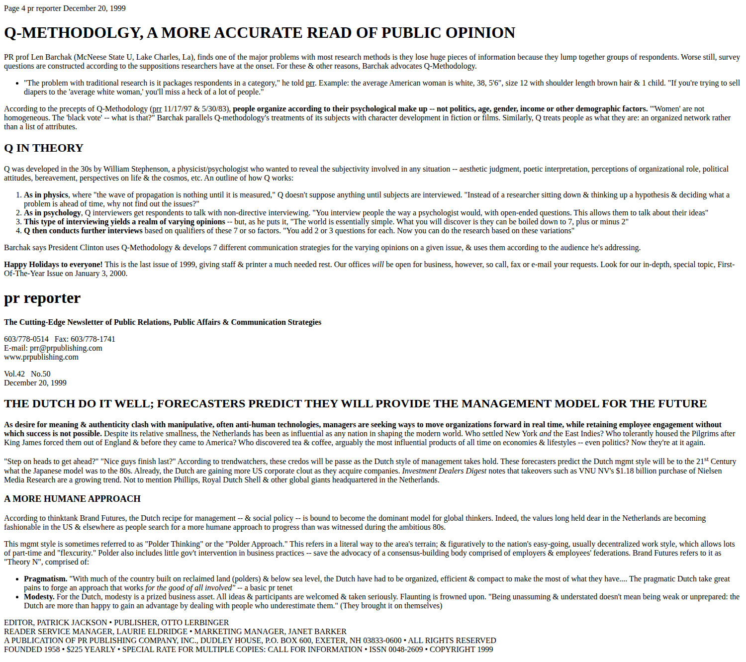Page 4 pr reporter December 20, 1999
Q-METHODOLGY, A MORE ACCURATE READ OF PUBLIC OPINION
PR prof Len Barchak (McNeese State U, Lake Charles, La), finds one of the major problems with most research methods is they lose huge pieces of information because they lump together groups of respondents. Worse still, survey questions are constructed according to the suppositions researchers have at the onset. For these & other reasons, Barchak advocates Q-Methodology.
"The problem with traditional research is it packages respondents in a category," he told prr. Example: the average American woman is white, 38, 5'6", size 12 with shoulder length brown hair & 1 child. "If you're trying to sell diapers to the 'average white woman,' you'll miss a heck of a lot of people."
According to the precepts of Q-Methodology (prr 11/17/97 & 5/30/83), people organize according to their psychological make up -- not politics, age, gender, income or other demographic factors. "'Women' are not homogeneous. The 'black vote' -- what is that?" Barchak parallels Q-methodology's treatments of its subjects with character development in fiction or films. Similarly, Q treats people as what they are: an organized network rather than a list of attributes.
Q IN THEORY
Q was developed in the 30s by William Stephenson, a physicist/psychologist who wanted to reveal the subjectivity involved in any situation -- aesthetic judgment, poetic interpretation, perceptions of organizational role, political attitudes, bereavement, perspectives on life & the cosmos, etc. An outline of how Q works:
As in physics, where "the wave of propagation is nothing until it is measured," Q doesn't suppose anything until subjects are interviewed. "Instead of a researcher sitting down & thinking up a hypothesis & deciding what a problem is ahead of time, why not find out the issues?"
As in psychology, Q interviewers get respondents to talk with non-directive interviewing. "You interview people the way a psychologist would, with open-ended questions. This allows them to talk about their ideas"
This type of interviewing yields a realm of varying opinions -- but, as he puts it, "The world is essentially simple. What you will discover is they can be boiled down to 7, plus or minus 2"
Q then conducts further interviews based on qualifiers of these 7 or so factors. "You add 2 or 3 questions for each. Now you can do the research based on these variations"
Barchak says President Clinton uses Q-Methodology & develops 7 different communication strategies for the varying opinions on a given issue, & uses them according to the audience he's addressing.
Happy Holidays to everyone! This is the last issue of 1999, giving staff & printer a much needed rest. Our offices will be open for business, however, so call, fax or e-mail your requests. Look for our in-depth, special topic, First-Of-The-Year Issue on January 3, 2000.
pr reporter
The Cutting-Edge Newsletter of Public Relations, Public Affairs & Communication Strategies
603/778-0514 Fax: 603/778-1741
E-mail: prr@prpublishing.com
www.prpublishing.com
Vol.42 No.50
December 20, 1999
THE DUTCH DO IT WELL; FORECASTERS PREDICT THEY WILL PROVIDE THE MANAGEMENT MODEL FOR THE FUTURE
As desire for meaning & authenticity clash with manipulative, often anti-human technologies, managers are seeking ways to move organizations forward in real time, while retaining employee engagement without which success is not possible. Despite its relative smallness, the Netherlands has been as influential as any nation in shaping the modern world. Who settled New York and the East Indies? Who tolerantly housed the Pilgrims after King James forced them out of England & before they came to America? Who discovered tea & coffee, arguably the most influential products of all time on economies & lifestyles -- even politics? Now they're at it again.
"Step on heads to get ahead?" "Nice guys finish last?" According to trendwatchers, these credos will be passe as the Dutch style of management takes hold. These forecasters predict the Dutch mgmt style will be to the 21st Century what the Japanese model was to the 80s. Already, the Dutch are gaining more US corporate clout as they acquire companies. Investment Dealers Digest notes that takeovers such as VNU NV's $1.18 billion purchase of Nielsen Media Research are a growing trend. Not to mention Phillips, Royal Dutch Shell & other global giants headquartered in the Netherlands.
A MORE HUMANE APPROACH
According to thinktank Brand Futures, the Dutch recipe for management -- & social policy -- is bound to become the dominant model for global thinkers. Indeed, the values long held dear in the Netherlands are becoming fashionable in the US & elsewhere as people search for a more humane approach to progress than was witnessed during the ambitious 80s.
This mgmt style is sometimes referred to as "Polder Thinking" or the "Polder Approach." This refers in a literal way to the area's terrain; & figuratively to the nation's easy-going, usually decentralized work style, which allows lots of part-time and "flexcurity." Polder also includes little gov't intervention in business practices -- save the advocacy of a consensus-building body comprised of employers & employees' federations. Brand Futures refers to it as "Theory N", comprised of:
Pragmatism. "With much of the country built on reclaimed land (polders) & below sea level, the Dutch have had to be organized, efficient & compact to make the most of what they have.... The pragmatic Dutch take great pains to forge an approach that works for the good of all involved" -- a basic pr tenet
Modesty. For the Dutch, modesty is a prized business asset. All ideas & participants are welcomed & taken seriously. Flaunting is frowned upon. "Being unassuming & understated doesn't mean being weak or unprepared: the Dutch are more than happy to gain an advantage by dealing with people who underestimate them." (They brought it on themselves)
EDITOR, PATRICK JACKSON • PUBLISHER, OTTO LERBINGER
READER SERVICE MANAGER, LAURIE ELDRIDGE • MARKETING MANAGER, JANET BARKER
A PUBLICATION OF PR PUBLISHING COMPANY, INC., DUDLEY HOUSE, P.O. BOX 600, EXETER, NH 03833-0600 • ALL RIGHTS RESERVED
FOUNDED 1958 • $225 YEARLY • SPECIAL RATE FOR MULTIPLE COPIES: CALL FOR INFORMATION • ISSN 0048-2609 • COPYRIGHT 1999